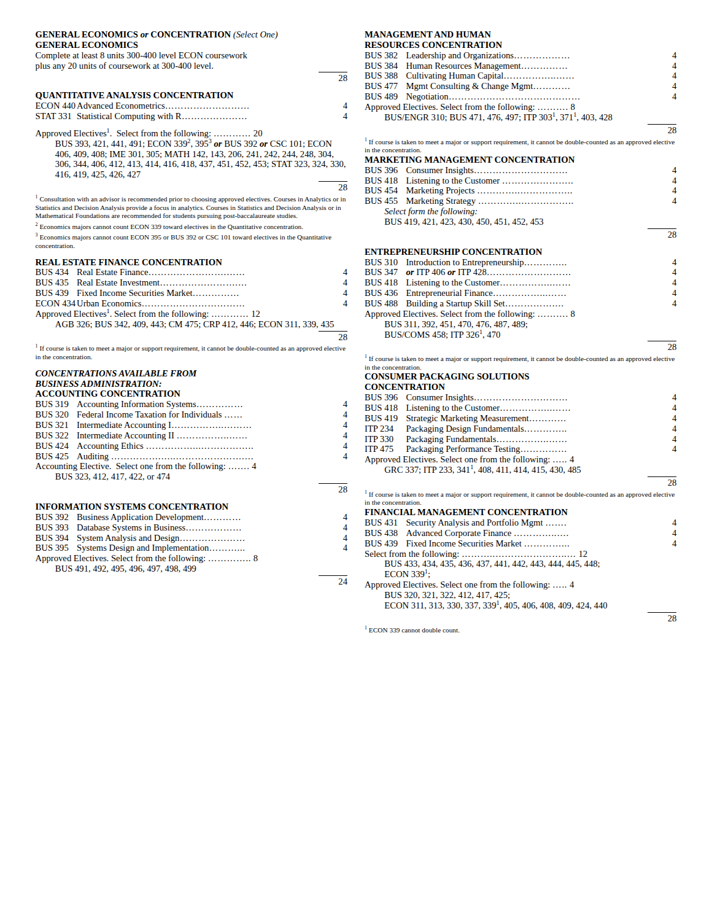GENERAL ECONOMICS or CONCENTRATION (Select One)
GENERAL ECONOMICS
Complete at least 8 units 300-400 level ECON coursework
plus any 20 units of coursework at 300-400 level.
28
QUANTITATIVE ANALYSIS CONCENTRATION
| ECON 440 | Advanced Econometrics ……………………… | 4 |
| STAT 331 | Statistical Computing with R ………………… | 4 |
Approved Electives1. Select from the following: ………… 20
BUS 393, 421, 441, 491; ECON 3392, 3953 or BUS 392 or CSC 101; ECON 406, 409, 408; IME 301, 305; MATH 142, 143, 206, 241, 242, 244, 248, 304, 306, 344, 406, 412, 413, 414, 416, 418, 437, 451, 452, 453; STAT 323, 324, 330, 416, 419, 425, 426, 427
28
1 Consultation with an advisor is recommended prior to choosing approved electives. Courses in Analytics or in Statistics and Decision Analysis provide a focus in analytics. Courses in Statistics and Decision Analysis or in Mathematical Foundations are recommended for students pursuing post-baccalaureate studies.
2 Economics majors cannot count ECON 339 toward electives in the Quantitative concentration.
3 Economics majors cannot count ECON 395 or BUS 392 or CSC 101 toward electives in the Quantitative concentration.
REAL ESTATE FINANCE CONCENTRATION
| BUS 434 | Real Estate Finance …………………….…… | 4 |
| BUS 435 | Real Estate Investment …………………….… | 4 |
| BUS 439 | Fixed Income Securities Market …………… | 4 |
| ECON 434 | Urban Economics …………………………… | 4 |
Approved Electives1. Select from the following: ………… 12
AGB 326; BUS 342, 409, 443; CM 475; CRP 412, 446; ECON 311, 339, 435
28
1 If course is taken to meet a major or support requirement, it cannot be double-counted as an approved elective in the concentration.
CONCENTRATIONS AVAILABLE FROM
BUSINESS ADMINISTRATION:
ACCOUNTING CONCENTRATION
| BUS 319 | Accounting Information Systems …………… | 4 |
| BUS 320 | Federal Income Taxation for Individuals …… | 4 |
| BUS 321 | Intermediate Accounting I ……………..……… | 4 |
| BUS 322 | Intermediate Accounting II ……………..…… | 4 |
| BUS 424 | Accounting Ethics ……………...…………….. | 4 |
| BUS 425 | Auditing …………….…..………………….… | 4 |
Accounting Elective. Select one from the following: ……. 4
BUS 323, 412, 417, 422, or 474
28
INFORMATION SYSTEMS CONCENTRATION
| BUS 392 | Business Application Development ………… | 4 |
| BUS 393 | Database Systems in Business ……………… | 4 |
| BUS 394 | System Analysis and Design ………………… | 4 |
| BUS 395 | Systems Design and Implementation ………... | 4 |
Approved Electives. Select from the following: ………….. 8
BUS 491, 492, 495, 496, 497, 498, 499
24
MANAGEMENT AND HUMAN
RESOURCES CONCENTRATION
| BUS 382 | Leadership and Organizations ……………… | 4 |
| BUS 384 | Human Resources Management …………… | 4 |
| BUS 388 | Cultivating Human Capital ……………..…… | 4 |
| BUS 477 | Mgmt Consulting & Change Mgmt ………… | 4 |
| BUS 489 | Negotiation …………………………………… | 4 |
Approved Electives. Select from the following: ………. 8
BUS/ENGR 310; BUS 471, 476, 497; ITP 3031, 3711, 403, 428
28
1 If course is taken to meet a major or support requirement, it cannot be double-counted as an approved elective in the concentration.
MARKETING MANAGEMENT CONCENTRATION
| BUS 396 | Consumer Insights ………………………… | 4 |
| BUS 418 | Listening to the Customer ………………….. | 4 |
| BUS 454 | Marketing Projects …………..…………….. | 4 |
| BUS 455 | Marketing Strategy …………..…………….. | 4 |
Select form the following:
BUS 419, 421, 423, 430, 450, 451, 452, 453
28
ENTREPRENEURSHIP CONCENTRATION
| BUS 310 | Introduction to Entrepreneurship ………….. | 4 |
| BUS 347 | or ITP 406 or ITP 428 ……………………… | 4 |
| BUS 418 | Listening to the Customer ……………..…… | 4 |
| BUS 436 | Entrepreneurial Finance ……………...…… | 4 |
| BUS 488 | Building a Startup Skill Set …………….… | 4 |
Approved Electives. Select from the following: ………. 8
BUS 311, 392, 451, 470, 476, 487, 489;
BUS/COMS 458; ITP 3261, 470
28
1 If course is taken to meet a major or support requirement, it cannot be double-counted as an approved elective in the concentration.
CONSUMER PACKAGING SOLUTIONS
CONCENTRATION
| BUS 396 | Consumer Insights ………………………… | 4 |
| BUS 418 | Listening to the Customer ……………..…… | 4 |
| BUS 419 | Strategic Marketing Measurement ………… | 4 |
| ITP 234 | Packaging Design Fundamentals ………….. | 4 |
| ITP 330 | Packaging Fundamentals ……………..…… | 4 |
| ITP 475 | Packaging Performance Testing …………… | 4 |
Approved Electives. Select one from the following: ….. 4
GRC 337; ITP 233, 3411, 408, 411, 414, 415, 430, 485
28
1 If course is taken to meet a major or support requirement, it cannot be double-counted as an approved elective in the concentration.
FINANCIAL MANAGEMENT CONCENTRATION
| BUS 431 | Security Analysis and Portfolio Mgmt ……. | 4 |
| BUS 438 | Advanced Corporate Finance …………..…. | 4 |
| BUS 439 | Fixed Income Securities Market …………... | 4 |
Select from the following: ………..…………………..… 12
BUS 433, 434, 435, 436, 437, 441, 442, 443, 444, 445, 448;
ECON 3391;
Approved Electives. Select one from the following: ….. 4
BUS 320, 321, 322, 412, 417, 425;
ECON 311, 313, 330, 337, 3391, 405, 406, 408, 409, 424, 440
28
1 ECON 339 cannot double count.